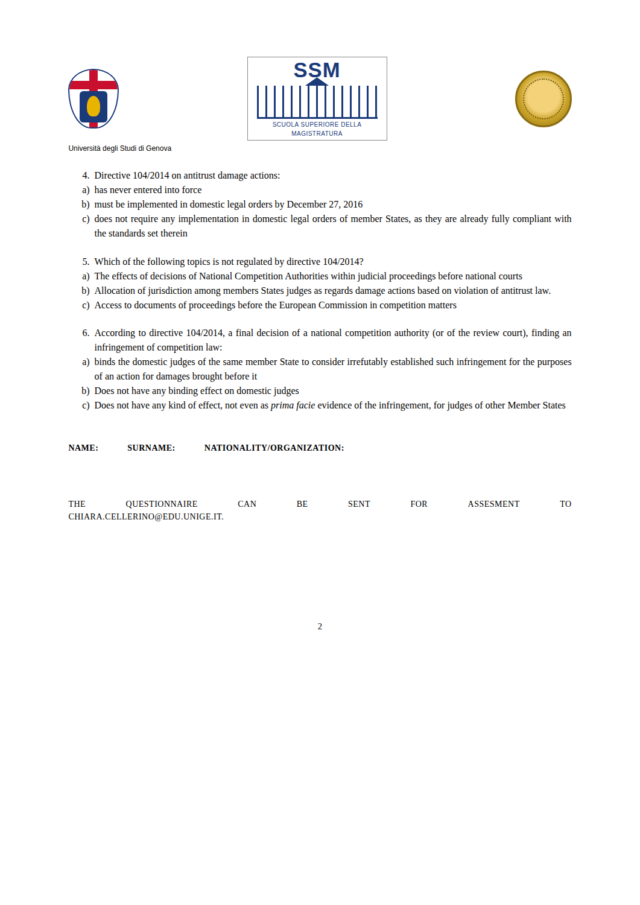SSM
Scuola Superiore della Magistratura
Università degli Studi di Genova
4. Directive 104/2014 on antitrust damage actions:
a) has never entered into force
b) must be implemented in domestic legal orders by December 27, 2016
c) does not require any implementation in domestic legal orders of member States, as they are already fully compliant with the standards set therein
5. Which of the following topics is not regulated by directive 104/2014?
a) The effects of decisions of National Competition Authorities within judicial proceedings before national courts
b) Allocation of jurisdiction among members States judges as regards damage actions based on violation of antitrust law.
c) Access to documents of proceedings before the European Commission in competition matters
6. According to directive 104/2014, a final decision of a national competition authority (or of the review court), finding an infringement of competition law:
a) binds the domestic judges of the same member State to consider irrefutably established such infringement for the purposes of an action for damages brought before it
b) Does not have any binding effect on domestic judges
c) Does not have any kind of effect, not even as prima facie evidence of the infringement, for judges of other Member States
NAME: SURNAME: NATIONALITY/ORGANIZATION:
THE QUESTIONNAIRE CAN BE SENT FOR ASSESMENT TO
CHIARA.CELLERINO@EDU.UNIGE.IT.
2